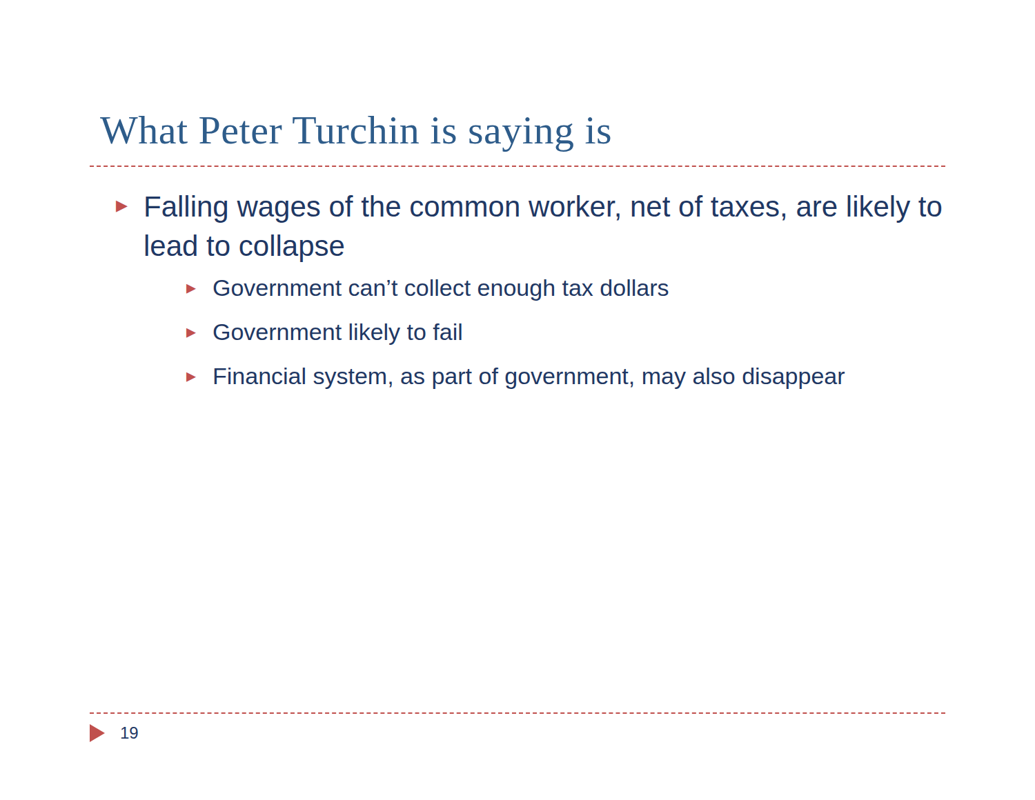What Peter Turchin is saying is
Falling wages of the common worker, net of taxes, are likely to lead to collapse
Government can’t collect enough tax dollars
Government likely to fail
Financial system, as part of government, may also disappear
19